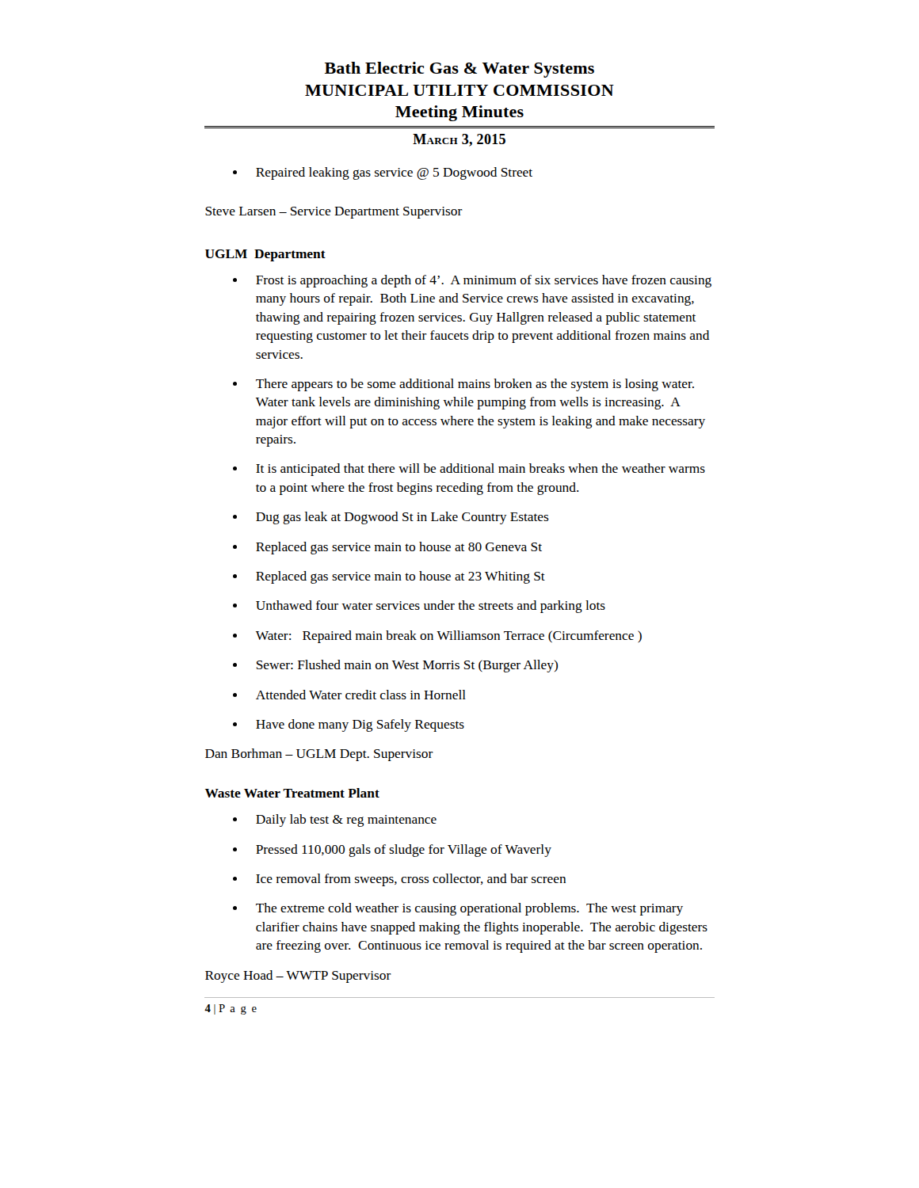Bath Electric Gas & Water Systems
MUNICIPAL UTILITY COMMISSION
Meeting Minutes
March 3, 2015
Repaired leaking gas service @ 5 Dogwood Street
Steve Larsen – Service Department Supervisor
UGLM Department
Frost is approaching a depth of 4’. A minimum of six services have frozen causing many hours of repair. Both Line and Service crews have assisted in excavating, thawing and repairing frozen services. Guy Hallgren released a public statement requesting customer to let their faucets drip to prevent additional frozen mains and services.
There appears to be some additional mains broken as the system is losing water. Water tank levels are diminishing while pumping from wells is increasing. A major effort will put on to access where the system is leaking and make necessary repairs.
It is anticipated that there will be additional main breaks when the weather warms to a point where the frost begins receding from the ground.
Dug gas leak at Dogwood St in Lake Country Estates
Replaced gas service main to house at 80 Geneva St
Replaced gas service main to house at 23 Whiting St
Unthawed four water services under the streets and parking lots
Water: Repaired main break on Williamson Terrace (Circumference )
Sewer: Flushed main on West Morris St (Burger Alley)
Attended Water credit class in Hornell
Have done many Dig Safely Requests
Dan Borhman – UGLM Dept. Supervisor
Waste Water Treatment Plant
Daily lab test & reg maintenance
Pressed 110,000 gals of sludge for Village of Waverly
Ice removal from sweeps, cross collector, and bar screen
The extreme cold weather is causing operational problems. The west primary clarifier chains have snapped making the flights inoperable. The aerobic digesters are freezing over. Continuous ice removal is required at the bar screen operation.
Royce Hoad – WWTP Supervisor
4 | P a g e